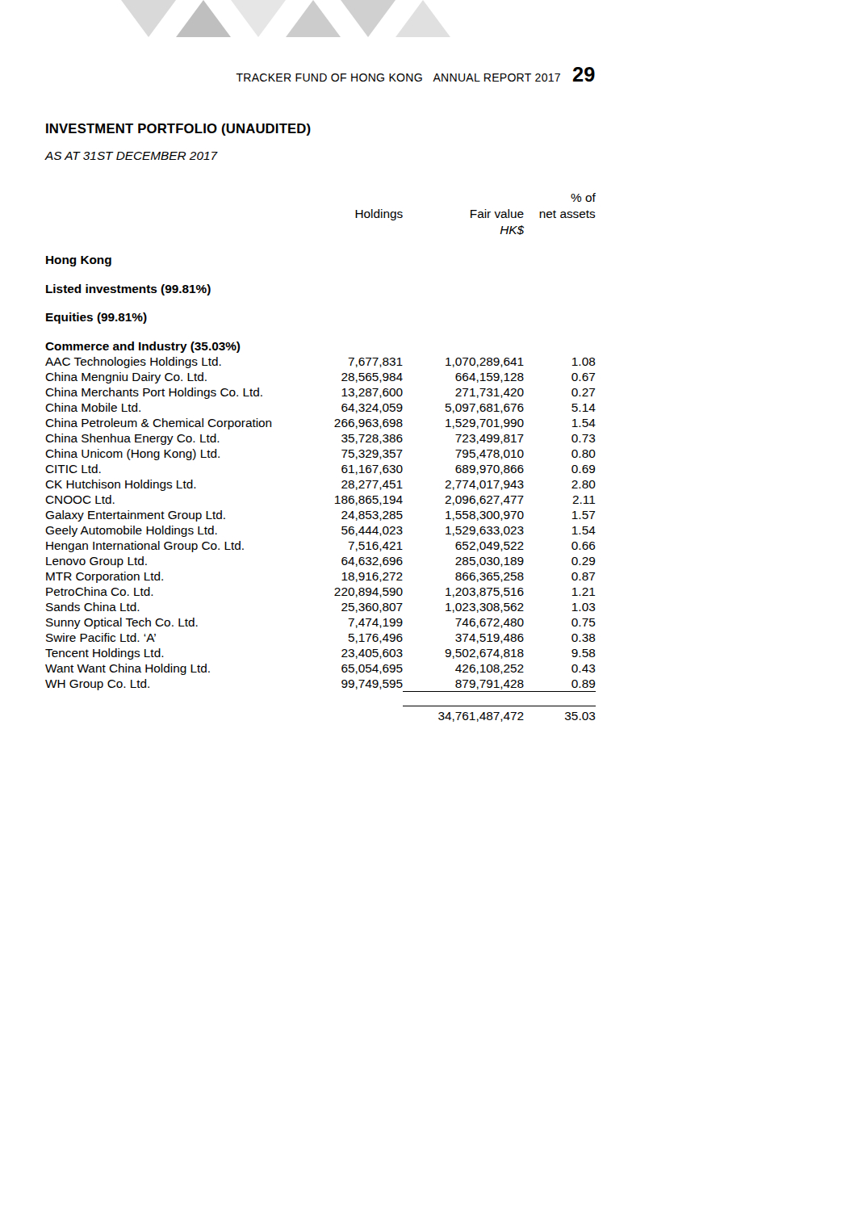TRACKER FUND OF HONG KONG ANNUAL REPORT 201729
INVESTMENT PORTFOLIO (UNAUDITED)
AS AT 31ST DECEMBER 2017
| | | | % of |
| --- | --- | --- | --- |
| | Holdings | Fair value | net assets |
| | | HK$ | |
| Hong Kong | | | |
| Listed investments (99.81%) | | | |
| Equities (99.81%) | | | |
| Commerce and Industry (35.03%) | | | |
| AAC Technologies Holdings Ltd. | 7,677,831 | 1,070,289,641 | 1.08 |
| China Mengniu Dairy Co. Ltd. | 28,565,984 | 664,159,128 | 0.67 |
| China Merchants Port Holdings Co. Ltd. | 13,287,600 | 271,731,420 | 0.27 |
| China Mobile Ltd. | 64,324,059 | 5,097,681,676 | 5.14 |
| China Petroleum & Chemical Corporation | 266,963,698 | 1,529,701,990 | 1.54 |
| China Shenhua Energy Co. Ltd. | 35,728,386 | 723,499,817 | 0.73 |
| China Unicom (Hong Kong) Ltd. | 75,329,357 | 795,478,010 | 0.80 |
| CITIC Ltd. | 61,167,630 | 689,970,866 | 0.69 |
| CK Hutchison Holdings Ltd. | 28,277,451 | 2,774,017,943 | 2.80 |
| CNOOC Ltd. | 186,865,194 | 2,096,627,477 | 2.11 |
| Galaxy Entertainment Group Ltd. | 24,853,285 | 1,558,300,970 | 1.57 |
| Geely Automobile Holdings Ltd. | 56,444,023 | 1,529,633,023 | 1.54 |
| Hengan International Group Co. Ltd. | 7,516,421 | 652,049,522 | 0.66 |
| Lenovo Group Ltd. | 64,632,696 | 285,030,189 | 0.29 |
| MTR Corporation Ltd. | 18,916,272 | 866,365,258 | 0.87 |
| PetroChina Co. Ltd. | 220,894,590 | 1,203,875,516 | 1.21 |
| Sands China Ltd. | 25,360,807 | 1,023,308,562 | 1.03 |
| Sunny Optical Tech Co. Ltd. | 7,474,199 | 746,672,480 | 0.75 |
| Swire Pacific Ltd. ‘A’ | 5,176,496 | 374,519,486 | 0.38 |
| Tencent Holdings Ltd. | 23,405,603 | 9,502,674,818 | 9.58 |
| Want Want China Holding Ltd. | 65,054,695 | 426,108,252 | 0.43 |
| WH Group Co. Ltd. | 99,749,595 | 879,791,428 | 0.89 |
| | | 34,761,487,472 | 35.03 |